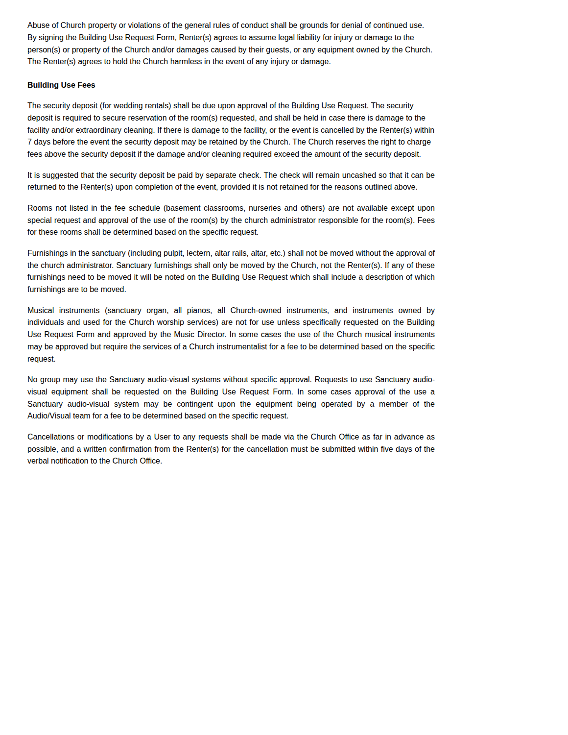Abuse of Church property or violations of the general rules of conduct shall be grounds for denial of continued use. By signing the Building Use Request Form, Renter(s) agrees to assume legal liability for injury or damage to the person(s) or property of the Church and/or damages caused by their guests, or any equipment owned by the Church. The Renter(s) agrees to hold the Church harmless in the event of any injury or damage.
Building Use Fees
The security deposit (for wedding rentals) shall be due upon approval of the Building Use Request. The security deposit is required to secure reservation of the room(s) requested, and shall be held in case there is damage to the facility and/or extraordinary cleaning. If there is damage to the facility, or the event is cancelled by the Renter(s) within 7 days before the event the security deposit may be retained by the Church. The Church reserves the right to charge fees above the security deposit if the damage and/or cleaning required exceed the amount of the security deposit.
It is suggested that the security deposit be paid by separate check. The check will remain uncashed so that it can be returned to the Renter(s) upon completion of the event, provided it is not retained for the reasons outlined above.
Rooms not listed in the fee schedule (basement classrooms, nurseries and others) are not available except upon special request and approval of the use of the room(s) by the church administrator responsible for the room(s). Fees for these rooms shall be determined based on the specific request.
Furnishings in the sanctuary (including pulpit, lectern, altar rails, altar, etc.) shall not be moved without the approval of the church administrator. Sanctuary furnishings shall only be moved by the Church, not the Renter(s). If any of these furnishings need to be moved it will be noted on the Building Use Request which shall include a description of which furnishings are to be moved.
Musical instruments (sanctuary organ, all pianos, all Church-owned instruments, and instruments owned by individuals and used for the Church worship services) are not for use unless specifically requested on the Building Use Request Form and approved by the Music Director. In some cases the use of the Church musical instruments may be approved but require the services of a Church instrumentalist for a fee to be determined based on the specific request.
No group may use the Sanctuary audio-visual systems without specific approval. Requests to use Sanctuary audio-visual equipment shall be requested on the Building Use Request Form. In some cases approval of the use a Sanctuary audio-visual system may be contingent upon the equipment being operated by a member of the Audio/Visual team for a fee to be determined based on the specific request.
Cancellations or modifications by a User to any requests shall be made via the Church Office as far in advance as possible, and a written confirmation from the Renter(s) for the cancellation must be submitted within five days of the verbal notification to the Church Office.